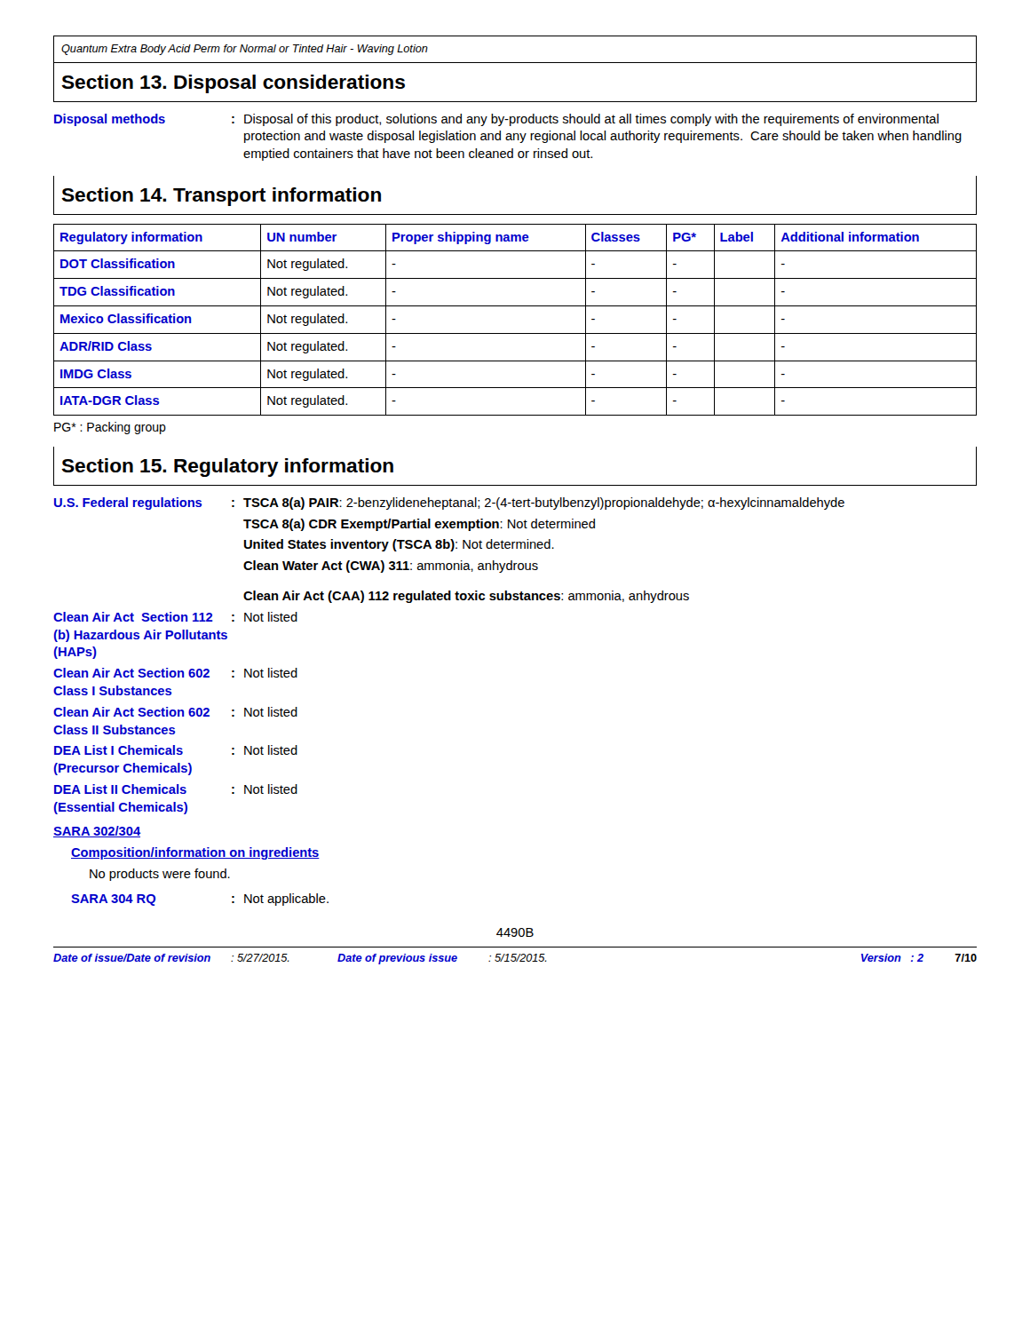Quantum Extra Body Acid Perm for Normal or Tinted Hair - Waving Lotion
Section 13. Disposal considerations
Disposal methods
:
Disposal of this product, solutions and any by-products should at all times comply with the requirements of environmental protection and waste disposal legislation and any regional local authority requirements. Care should be taken when handling emptied containers that have not been cleaned or rinsed out.
Section 14. Transport information
| Regulatory information | UN number | Proper shipping name | Classes | PG* | Label | Additional information |
| --- | --- | --- | --- | --- | --- | --- |
| DOT Classification | Not regulated. | - | - | - | | - |
| TDG Classification | Not regulated. | - | - | - | | - |
| Mexico Classification | Not regulated. | - | - | - | | - |
| ADR/RID Class | Not regulated. | - | - | - | | - |
| IMDG Class | Not regulated. | - | - | - | | - |
| IATA-DGR Class | Not regulated. | - | - | - | | - |
PG* : Packing group
Section 15. Regulatory information
U.S. Federal regulations
:
TSCA 8(a) PAIR: 2-benzylideneheptanal; 2-(4-tert-butylbenzyl)propionaldehyde; α-hexylcinnamaldehyde
TSCA 8(a) CDR Exempt/Partial exemption: Not determined
United States inventory (TSCA 8b): Not determined.
Clean Water Act (CWA) 311: ammonia, anhydrous
Clean Air Act (CAA) 112 regulated toxic substances: ammonia, anhydrous
Clean Air Act Section 112 (b) Hazardous Air Pollutants (HAPs)
:
Not listed
Clean Air Act Section 602 Class I Substances
:
Not listed
Clean Air Act Section 602 Class II Substances
:
Not listed
DEA List I Chemicals (Precursor Chemicals)
:
Not listed
DEA List II Chemicals (Essential Chemicals)
:
Not listed
SARA 302/304
Composition/information on ingredients
No products were found.
SARA 304 RQ
:
Not applicable.
4490B
Date of issue/Date of revision
: 5/27/2015.
Date of previous issue
: 5/15/2015.
Version : 2
7/10